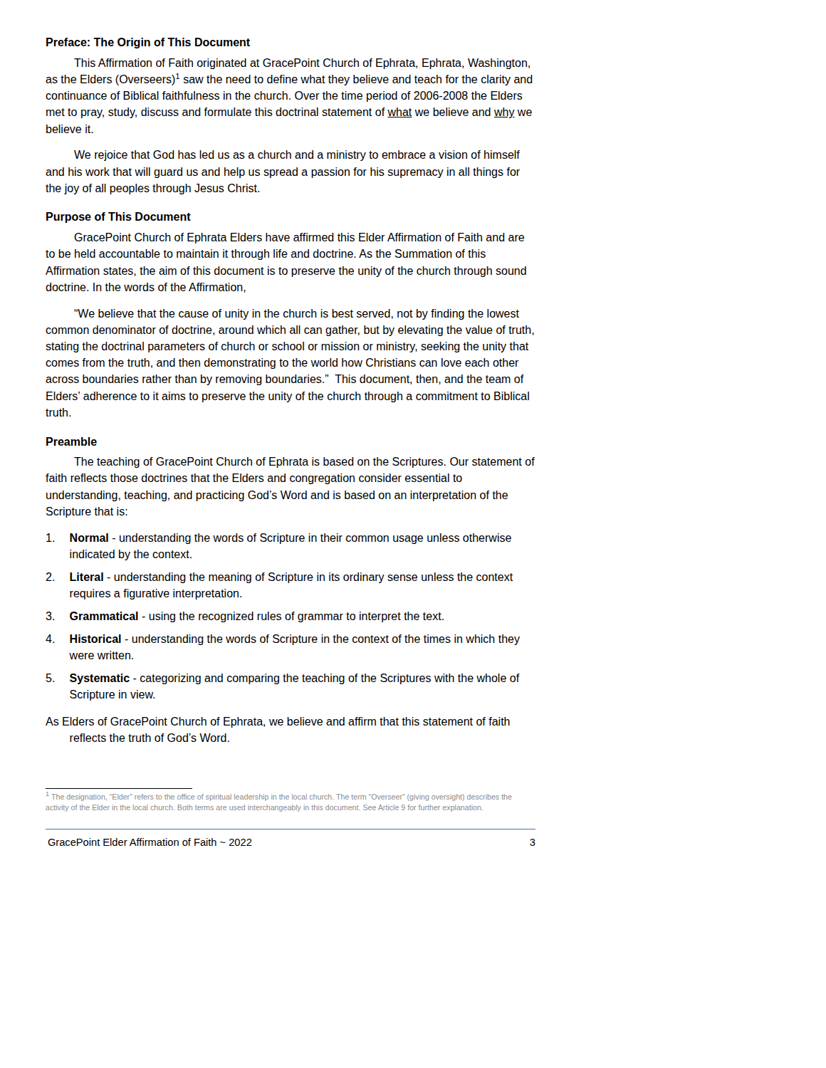Preface: The Origin of This Document
This Affirmation of Faith originated at GracePoint Church of Ephrata, Ephrata, Washington, as the Elders (Overseers)1 saw the need to define what they believe and teach for the clarity and continuance of Biblical faithfulness in the church. Over the time period of 2006-2008 the Elders met to pray, study, discuss and formulate this doctrinal statement of what we believe and why we believe it.
We rejoice that God has led us as a church and a ministry to embrace a vision of himself and his work that will guard us and help us spread a passion for his supremacy in all things for the joy of all peoples through Jesus Christ.
Purpose of This Document
GracePoint Church of Ephrata Elders have affirmed this Elder Affirmation of Faith and are to be held accountable to maintain it through life and doctrine. As the Summation of this Affirmation states, the aim of this document is to preserve the unity of the church through sound doctrine. In the words of the Affirmation,
“We believe that the cause of unity in the church is best served, not by finding the lowest common denominator of doctrine, around which all can gather, but by elevating the value of truth, stating the doctrinal parameters of church or school or mission or ministry, seeking the unity that comes from the truth, and then demonstrating to the world how Christians can love each other across boundaries rather than by removing boundaries.” This document, then, and the team of Elders’ adherence to it aims to preserve the unity of the church through a commitment to Biblical truth.
Preamble
The teaching of GracePoint Church of Ephrata is based on the Scriptures. Our statement of faith reflects those doctrines that the Elders and congregation consider essential to understanding, teaching, and practicing God’s Word and is based on an interpretation of the Scripture that is:
Normal - understanding the words of Scripture in their common usage unless otherwise indicated by the context.
Literal - understanding the meaning of Scripture in its ordinary sense unless the context requires a figurative interpretation.
Grammatical - using the recognized rules of grammar to interpret the text.
Historical - understanding the words of Scripture in the context of the times in which they were written.
Systematic - categorizing and comparing the teaching of the Scriptures with the whole of Scripture in view.
As Elders of GracePoint Church of Ephrata, we believe and affirm that this statement of faith reflects the truth of God’s Word.
1 The designation, “Elder” refers to the office of spiritual leadership in the local church. The term “Overseer” (giving oversight) describes the activity of the Elder in the local church. Both terms are used interchangeably in this document. See Article 9 for further explanation.
GracePoint Elder Affirmation of Faith ~ 2022 3